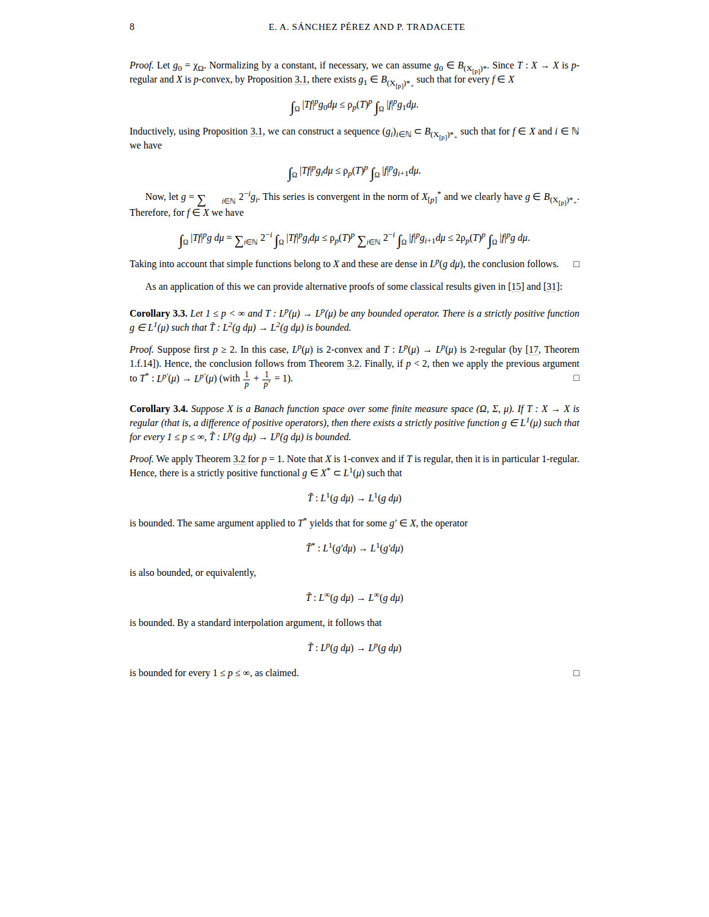8 E. A. SÁNCHEZ PÉREZ AND P. TRADACETE
Proof. Let g0 = χΩ. Normalizing by a constant, if necessary, we can assume g0 ∈ B(X[p])*. Since T : X → X is p-regular and X is p-convex, by Proposition 3.1, there exists g1 ∈ B(X[p])*+ such that for every f ∈ X
∫Ω |Tf|pg0dμ ≤ ρp(T)p ∫Ω |f|pg1dμ.
Inductively, using Proposition 3.1, we can construct a sequence (gi)i∈ℕ ⊂ B(X[p])*+ such that for f ∈ X and i ∈ ℕ we have
∫Ω |Tf|pgidμ ≤ ρp(T)p ∫Ω |f|pgi+1dμ.
Now, let g = ∑i∈ℕ 2−igi. This series is convergent in the norm of X[p]* and we clearly have g ∈ B(X[p])*+. Therefore, for f ∈ X we have
∫Ω |Tf|pg dμ = ∑i∈ℕ 2−i ∫Ω |Tf|pgidμ ≤ ρp(T)p ∑i∈ℕ 2−i ∫Ω |f|pgi+1dμ ≤ 2ρp(T)p ∫Ω |f|pg dμ.
Taking into account that simple functions belong to X and these are dense in Lp(g dμ), the conclusion follows. □
As an application of this we can provide alternative proofs of some classical results given in [15] and [31]:
Corollary 3.3. Let 1 ≤ p < ∞ and T : Lp(μ) → Lp(μ) be any bounded operator. There is a strictly positive function g ∈ L1(μ) such that T̃ : L2(g dμ) → L2(g dμ) is bounded.
Proof. Suppose first p ≥ 2. In this case, Lp(μ) is 2-convex and T : Lp(μ) → Lp(μ) is 2-regular (by [17, Theorem 1.f.14]). Hence, the conclusion follows from Theorem 3.2. Finally, if p < 2, then we apply the previous argument to T* : Lp′(μ) → Lp′(μ) (with 1 p + 1 p′ = 1). □
Corollary 3.4. Suppose X is a Banach function space over some finite measure space (Ω, Σ, μ). If T : X → X is regular (that is, a difference of positive operators), then there exists a strictly positive function g ∈ L1(μ) such that for every 1 ≤ p ≤ ∞, T̃ : Lp(g dμ) → Lp(g dμ) is bounded.
Proof. We apply Theorem 3.2 for p = 1. Note that X is 1-convex and if T is regular, then it is in particular 1-regular. Hence, there is a strictly positive functional g ∈ X* ⊂ L1(μ) such that
T̃ : L1(g dμ) → L1(g dμ)
is bounded. The same argument applied to T* yields that for some g′ ∈ X, the operator
T̃* : L1(g′dμ) → L1(g′dμ)
is also bounded, or equivalently,
T̃ : L∞(g dμ) → L∞(g dμ)
is bounded. By a standard interpolation argument, it follows that
T̃ : Lp(g dμ) → Lp(g dμ)
is bounded for every 1 ≤ p ≤ ∞, as claimed. □